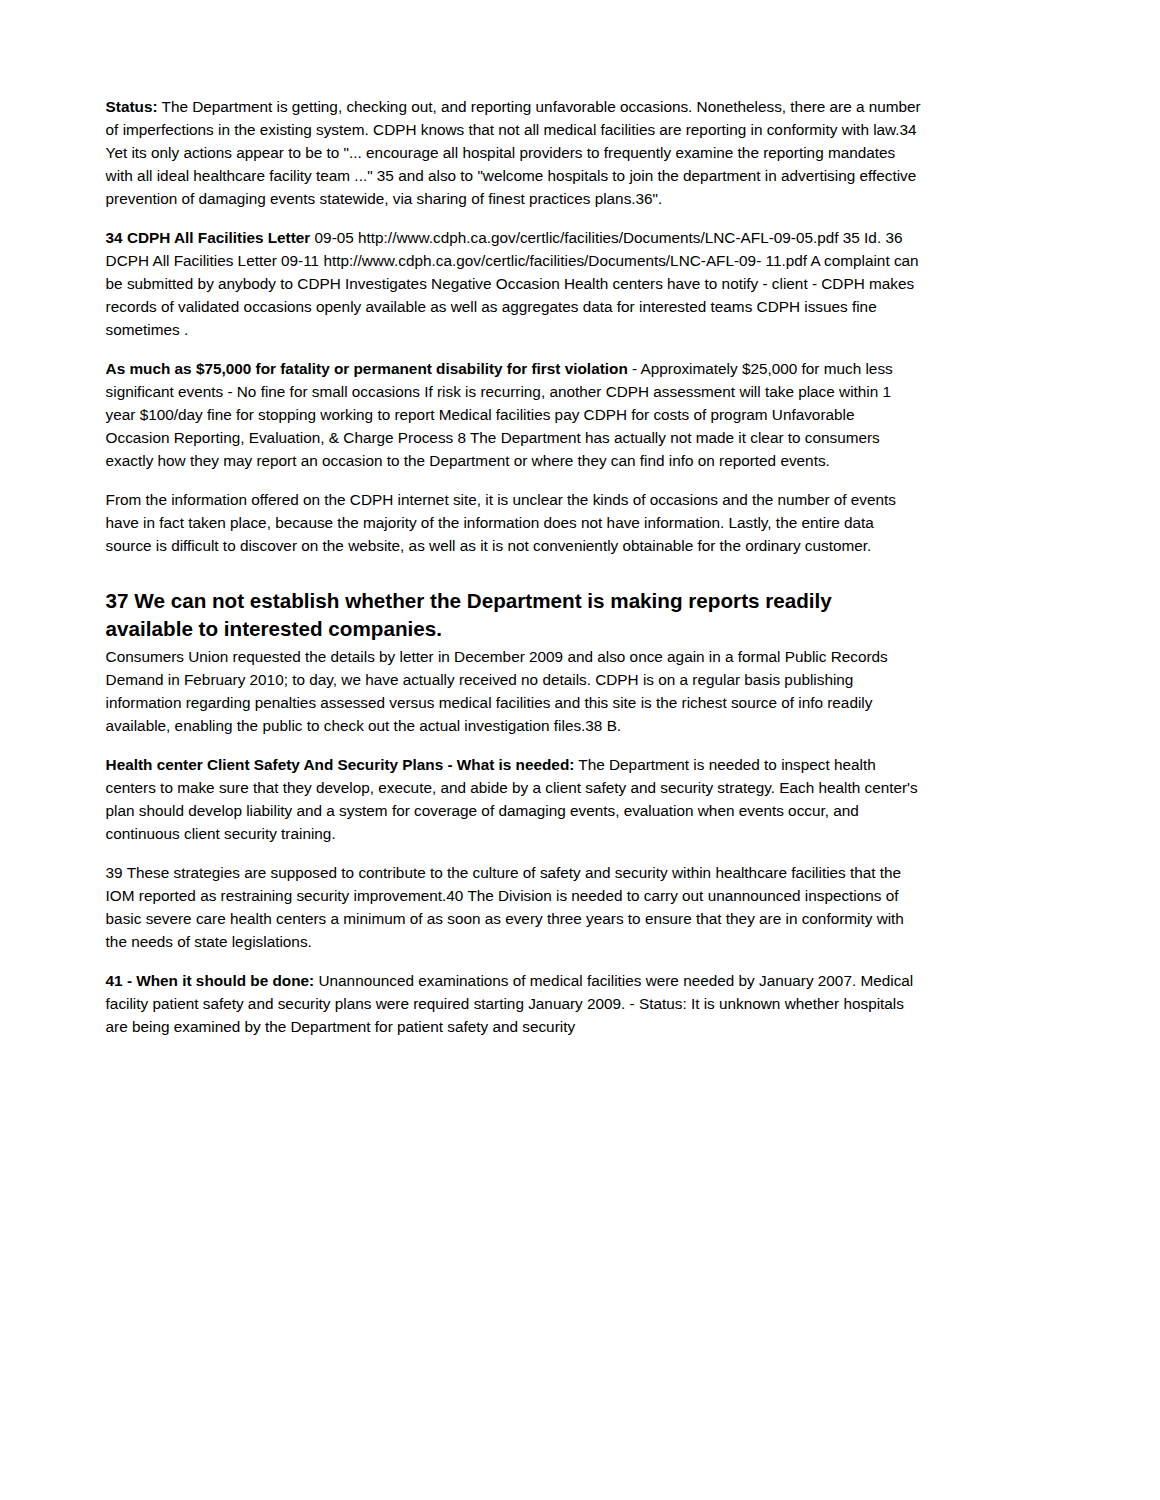Status: The Department is getting, checking out, and reporting unfavorable occasions. Nonetheless, there are a number of imperfections in the existing system. CDPH knows that not all medical facilities are reporting in conformity with law.34 Yet its only actions appear to be to "... encourage all hospital providers to frequently examine the reporting mandates with all ideal healthcare facility team ..." 35 and also to "welcome hospitals to join the department in advertising effective prevention of damaging events statewide, via sharing of finest practices plans.36".
34 CDPH All Facilities Letter 09-05 http://www.cdph.ca.gov/certlic/facilities/Documents/LNC-AFL-09-05.pdf 35 Id. 36 DCPH All Facilities Letter 09-11 http://www.cdph.ca.gov/certlic/facilities/Documents/LNC-AFL-09- 11.pdf A complaint can be submitted by anybody to CDPH Investigates Negative Occasion Health centers have to notify - client - CDPH makes records of validated occasions openly available as well as aggregates data for interested teams CDPH issues fine sometimes .
As much as $75,000 for fatality or permanent disability for first violation - Approximately $25,000 for much less significant events - No fine for small occasions If risk is recurring, another CDPH assessment will take place within 1 year $100/day fine for stopping working to report Medical facilities pay CDPH for costs of program Unfavorable Occasion Reporting, Evaluation, & Charge Process 8 The Department has actually not made it clear to consumers exactly how they may report an occasion to the Department or where they can find info on reported events.
From the information offered on the CDPH internet site, it is unclear the kinds of occasions and the number of events have in fact taken place, because the majority of the information does not have information. Lastly, the entire data source is difficult to discover on the website, as well as it is not conveniently obtainable for the ordinary customer.
37 We can not establish whether the Department is making reports readily available to interested companies.
Consumers Union requested the details by letter in December 2009 and also once again in a formal Public Records Demand in February 2010; to day, we have actually received no details. CDPH is on a regular basis publishing information regarding penalties assessed versus medical facilities and this site is the richest source of info readily available, enabling the public to check out the actual investigation files.38 B.
Health center Client Safety And Security Plans - What is needed: The Department is needed to inspect health centers to make sure that they develop, execute, and abide by a client safety and security strategy. Each health center's plan should develop liability and a system for coverage of damaging events, evaluation when events occur, and continuous client security training.
39 These strategies are supposed to contribute to the culture of safety and security within healthcare facilities that the IOM reported as restraining security improvement.40 The Division is needed to carry out unannounced inspections of basic severe care health centers a minimum of as soon as every three years to ensure that they are in conformity with the needs of state legislations.
41 - When it should be done: Unannounced examinations of medical facilities were needed by January 2007. Medical facility patient safety and security plans were required starting January 2009. - Status: It is unknown whether hospitals are being examined by the Department for patient safety and security